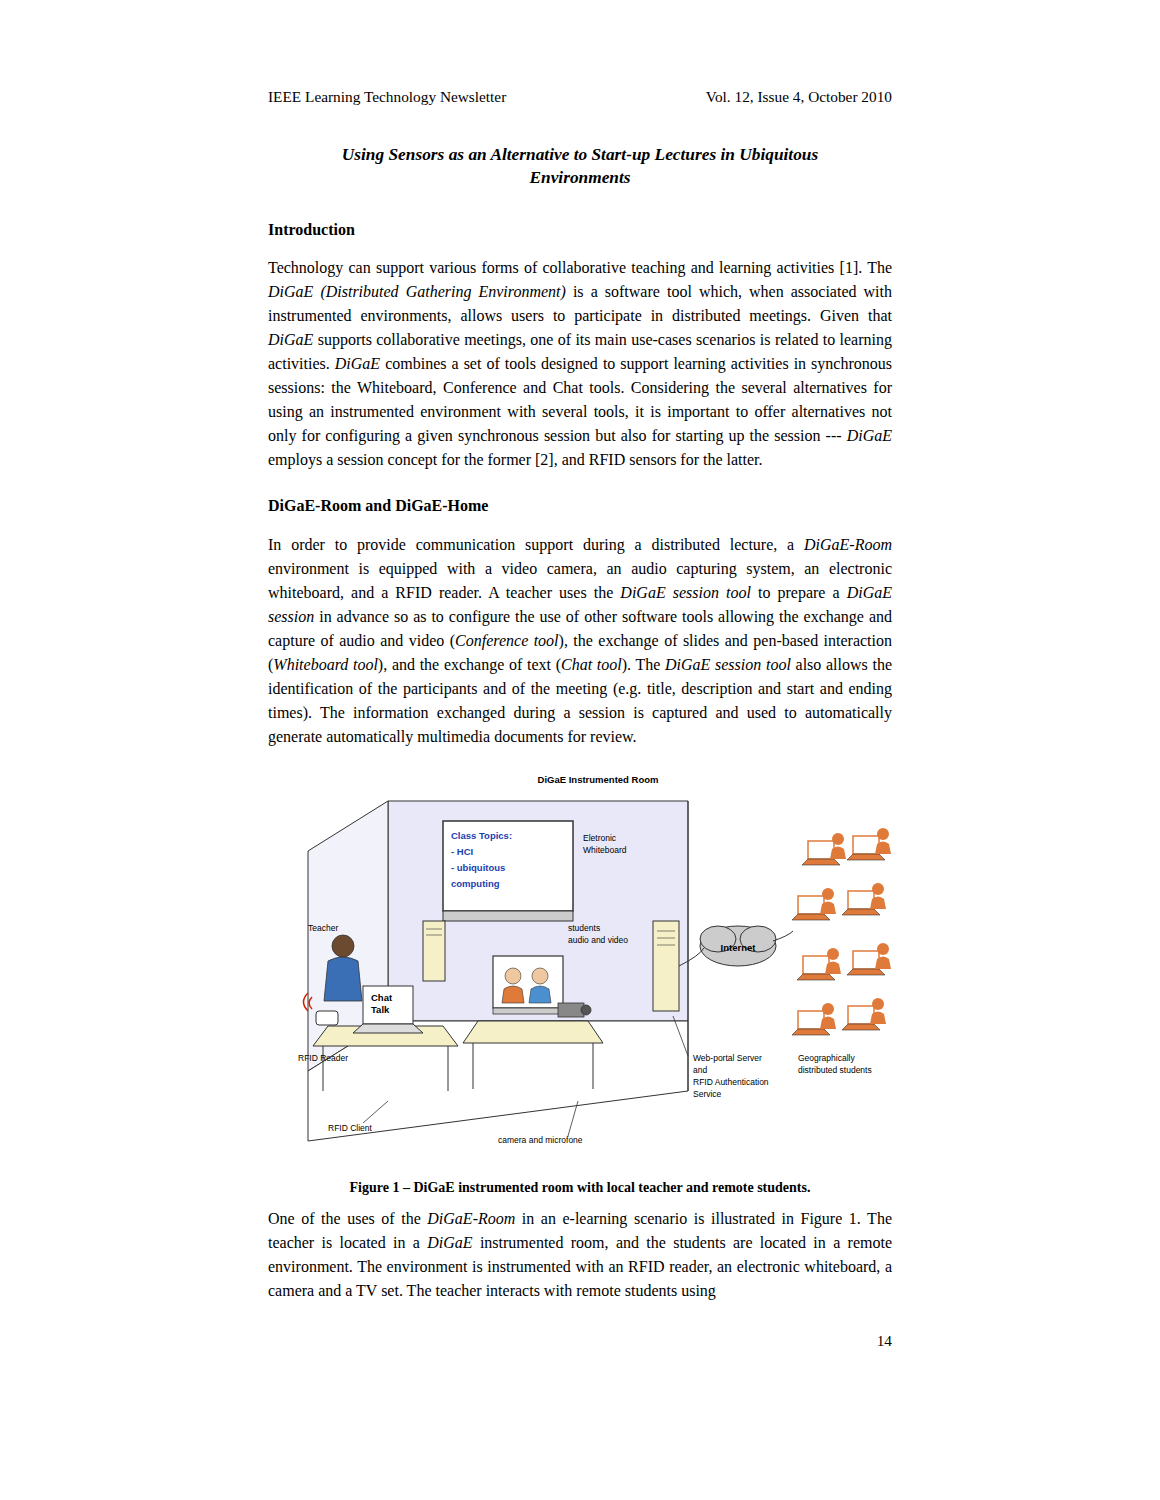IEEE Learning Technology Newsletter Vol. 12, Issue 4, October 2010
Using Sensors as an Alternative to Start-up Lectures in Ubiquitous
Environments
Introduction
Technology can support various forms of collaborative teaching and learning activities [1]. The DiGaE (Distributed Gathering Environment) is a software tool which, when associated with instrumented environments, allows users to participate in distributed meetings. Given that DiGaE supports collaborative meetings, one of its main use-cases scenarios is related to learning activities. DiGaE combines a set of tools designed to support learning activities in synchronous sessions: the Whiteboard, Conference and Chat tools. Considering the several alternatives for using an instrumented environment with several tools, it is important to offer alternatives not only for configuring a given synchronous session but also for starting up the session --- DiGaE employs a session concept for the former [2], and RFID sensors for the latter.
DiGaE-Room and DiGaE-Home
In order to provide communication support during a distributed lecture, a DiGaE-Room environment is equipped with a video camera, an audio capturing system, an electronic whiteboard, and a RFID reader. A teacher uses the DiGaE session tool to prepare a DiGaE session in advance so as to configure the use of other software tools allowing the exchange and capture of audio and video (Conference tool), the exchange of slides and pen-based interaction (Whiteboard tool), and the exchange of text (Chat tool). The DiGaE session tool also allows the identification of the participants and of the meeting (e.g. title, description and start and ending times). The information exchanged during a session is captured and used to automatically generate automatically multimedia documents for review.
DiGaE Instrumented Room Class Topics: - HCI - ubiquitous computing Eletronic Whiteboard Teacher Chat Talk RFID Reader RFID Client students audio and video camera and microfone Web-portal Server and RFID Authentication Service Internet Geographically distributed students
Figure 1 – DiGaE instrumented room with local teacher and remote students.
One of the uses of the DiGaE-Room in an e-learning scenario is illustrated in Figure 1. The teacher is located in a DiGaE instrumented room, and the students are located in a remote environment. The environment is instrumented with an RFID reader, an electronic whiteboard, a camera and a TV set. The teacher interacts with remote students using
14